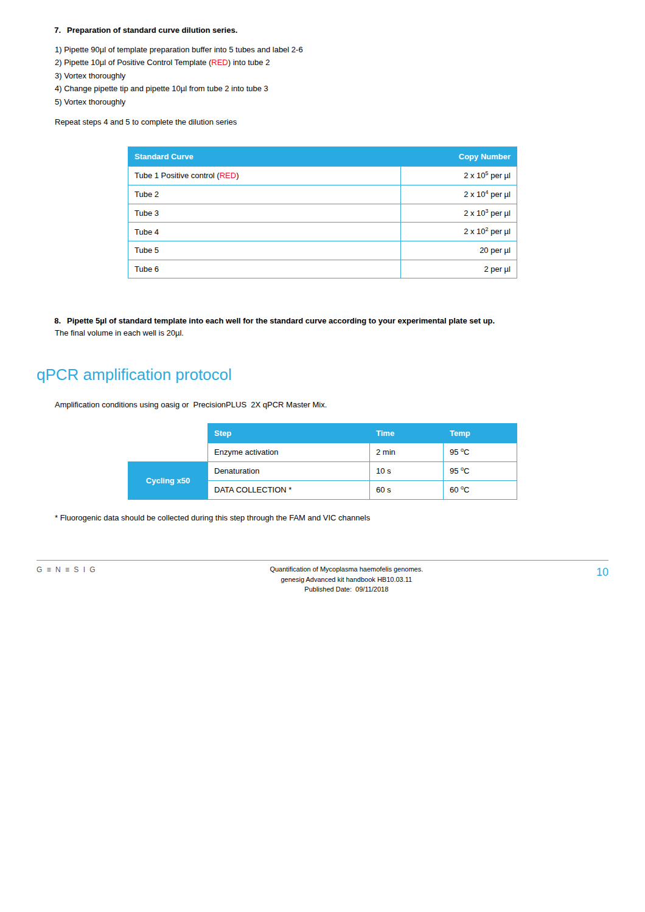7.
Preparation of standard curve dilution series.
1) Pipette 90µl of template preparation buffer into 5 tubes and label 2-6
2) Pipette 10µl of Positive Control Template (RED) into tube 2
3) Vortex thoroughly
4) Change pipette tip and pipette 10µl from tube 2 into tube 3
5) Vortex thoroughly
Repeat steps 4 and 5 to complete the dilution series
| Standard Curve | Copy Number |
| --- | --- |
| Tube 1 Positive control ( RED ) | 2 x 10 5 per µl |
| Tube 2 | 2 x 10 4 per µl |
| Tube 3 | 2 x 10 3 per µl |
| Tube 4 | 2 x 10 2 per µl |
| Tube 5 | 20 per µl |
| Tube 6 | 2 per µl |
8.
Pipette 5µl of standard template into each well for the standard curve according to your experimental plate set up.
The final volume in each well is 20µl.
qPCR amplification protocol
Amplification conditions using oasig or PrecisionPLUS 2X qPCR Master Mix.
| | Step | Time | Temp |
| | Enzyme activation | 2 min | 95 o C |
| Cycling x50 | Denaturation | 10 s | 95 o C |
| DATA COLLECTION * | 60 s | 60 o C |
* Fluorogenic data should be collected during this step through the FAM and VIC channels
G ≡ N ≡ S I G
Quantification of Mycoplasma haemofelis genomes.
genesig Advanced kit handbook HB10.03.11
Published Date: 09/11/2018
10